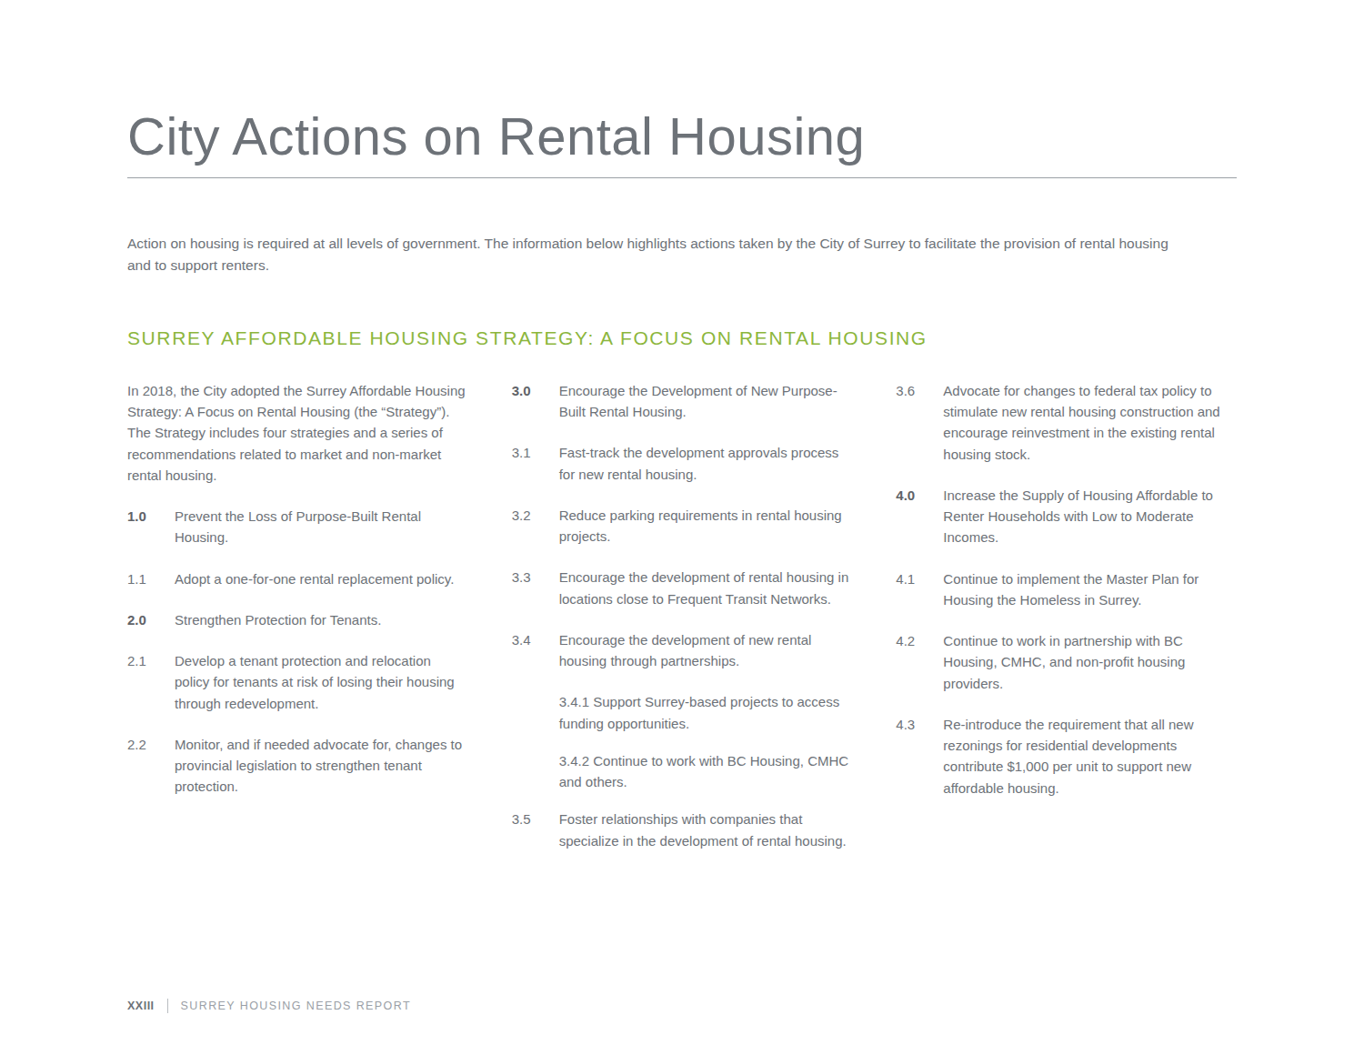City Actions on Rental Housing
Action on housing is required at all levels of government. The information below highlights actions taken by the City of Surrey to facilitate the provision of rental housing and to support renters.
Surrey Affordable Housing Strategy: A Focus on Rental Housing
In 2018, the City adopted the Surrey Affordable Housing Strategy: A Focus on Rental Housing (the “Strategy”). The Strategy includes four strategies and a series of recommendations related to market and non-market rental housing.
1.0
Prevent the Loss of Purpose-Built Rental Housing.
1.1
Adopt a one-for-one rental replacement policy.
2.0
Strengthen Protection for Tenants.
2.1
Develop a tenant protection and relocation policy for tenants at risk of losing their housing through redevelopment.
2.2
Monitor, and if needed advocate for, changes to provincial legislation to strengthen tenant protection.
3.0
Encourage the Development of New Purpose-Built Rental Housing.
3.1
Fast-track the development approvals process for new rental housing.
3.2
Reduce parking requirements in rental housing projects.
3.3
Encourage the development of rental housing in locations close to Frequent Transit Networks.
3.4
Encourage the development of new rental housing through partnerships.
3.4.1 Support Surrey-based projects to access funding opportunities.
3.4.2 Continue to work with BC Housing, CMHC and others.
3.5
Foster relationships with companies that specialize in the development of rental housing.
3.6
Advocate for changes to federal tax policy to stimulate new rental housing construction and encourage reinvestment in the existing rental housing stock.
4.0
Increase the Supply of Housing Affordable to Renter Households with Low to Moderate Incomes.
4.1
Continue to implement the Master Plan for Housing the Homeless in Surrey.
4.2
Continue to work in partnership with BC Housing, CMHC, and non-profit housing providers.
4.3
Re-introduce the requirement that all new rezonings for residential developments contribute $1,000 per unit to support new affordable housing.
xxiii Surrey Housing Needs Report